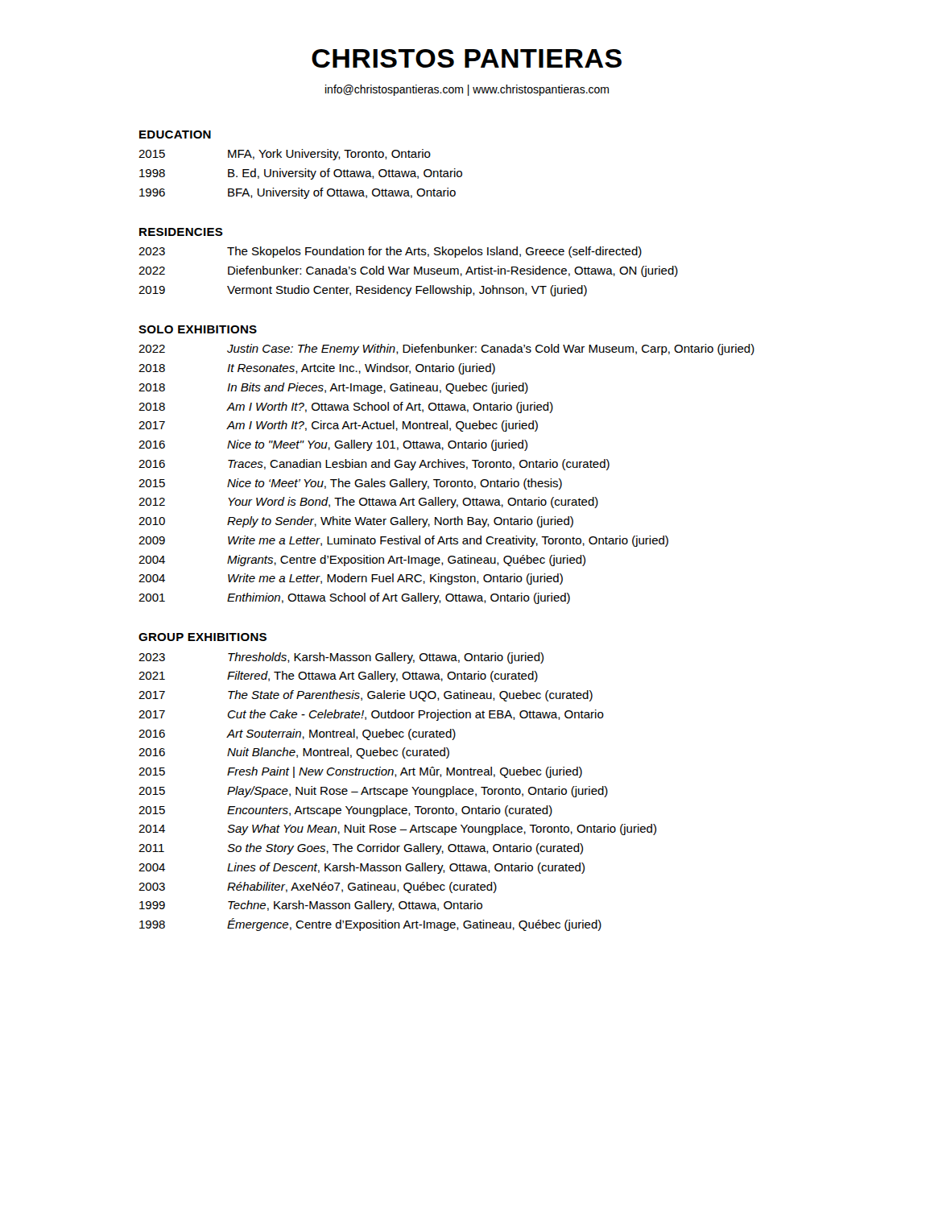CHRISTOS PANTIERAS
info@christospantieras.com | www.christospantieras.com
EDUCATION
| 2015 | MFA, York University, Toronto, Ontario |
| 1998 | B. Ed, University of Ottawa, Ottawa, Ontario |
| 1996 | BFA, University of Ottawa, Ottawa, Ontario |
RESIDENCIES
| 2023 | The Skopelos Foundation for the Arts, Skopelos Island, Greece (self-directed) |
| 2022 | Diefenbunker: Canada’s Cold War Museum, Artist-in-Residence, Ottawa, ON (juried) |
| 2019 | Vermont Studio Center, Residency Fellowship, Johnson, VT (juried) |
SOLO EXHIBITIONS
| 2022 | Justin Case: The Enemy Within , Diefenbunker: Canada’s Cold War Museum, Carp, Ontario (juried) |
| 2018 | It Resonates , Artcite Inc., Windsor, Ontario (juried) |
| 2018 | In Bits and Pieces , Art-Image, Gatineau, Quebec (juried) |
| 2018 | Am I Worth It? , Ottawa School of Art, Ottawa, Ontario (juried) |
| 2017 | Am I Worth It? , Circa Art-Actuel, Montreal, Quebec (juried) |
| 2016 | Nice to "Meet" You , Gallery 101, Ottawa, Ontario (juried) |
| 2016 | Traces , Canadian Lesbian and Gay Archives, Toronto, Ontario (curated) |
| 2015 | Nice to ‘Meet’ You , The Gales Gallery, Toronto, Ontario (thesis) |
| 2012 | Your Word is Bond , The Ottawa Art Gallery, Ottawa, Ontario (curated) |
| 2010 | Reply to Sender , White Water Gallery, North Bay, Ontario (juried) |
| 2009 | Write me a Letter , Luminato Festival of Arts and Creativity, Toronto, Ontario (juried) |
| 2004 | Migrants , Centre d’Exposition Art-Image, Gatineau, Québec (juried) |
| 2004 | Write me a Letter , Modern Fuel ARC, Kingston, Ontario (juried) |
| 2001 | Enthimion , Ottawa School of Art Gallery, Ottawa, Ontario (juried) |
GROUP EXHIBITIONS
| 2023 | Thresholds , Karsh-Masson Gallery, Ottawa, Ontario (juried) |
| 2021 | Filtered , The Ottawa Art Gallery, Ottawa, Ontario (curated) |
| 2017 | The State of Parenthesis , Galerie UQO, Gatineau, Quebec (curated) |
| 2017 | Cut the Cake - Celebrate! , Outdoor Projection at EBA, Ottawa, Ontario |
| 2016 | Art Souterrain , Montreal, Quebec (curated) |
| 2016 | Nuit Blanche , Montreal, Quebec (curated) |
| 2015 | Fresh Paint / New Construction , Art Mûr, Montreal, Quebec (juried) |
| 2015 | Play/Space , Nuit Rose – Artscape Youngplace, Toronto, Ontario (juried) |
| 2015 | Encounters , Artscape Youngplace, Toronto, Ontario (curated) |
| 2014 | Say What You Mean , Nuit Rose – Artscape Youngplace, Toronto, Ontario (juried) |
| 2011 | So the Story Goes , The Corridor Gallery, Ottawa, Ontario (curated) |
| 2004 | Lines of Descent , Karsh-Masson Gallery, Ottawa, Ontario (curated) |
| 2003 | Réhabiliter , AxeNéo7, Gatineau, Québec (curated) |
| 1999 | Techne , Karsh-Masson Gallery, Ottawa, Ontario |
| 1998 | Émergence , Centre d’Exposition Art-Image, Gatineau, Québec (juried) |